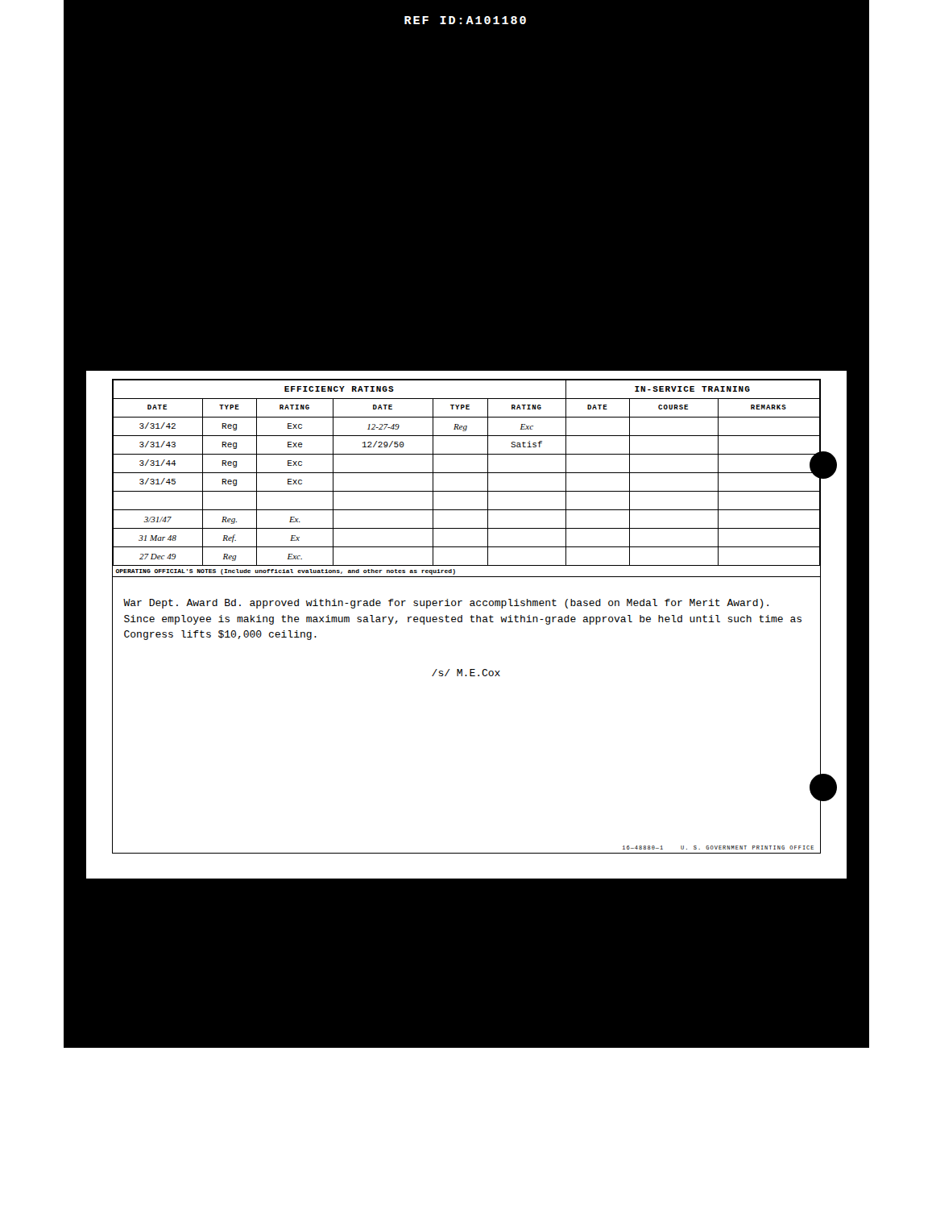REF ID:A101180
| EFFICIENCY RATINGS | IN-SERVICE TRAINING |
| --- | --- |
| DATE | TYPE | RATING | DATE | TYPE | RATING | DATE | COURSE | REMARKS |
| 3/31/42 | Reg | Exc | 12-27-49 | Reg | Exc | | | |
| 3/31/43 | Reg | Exe | 12/29/50 | | Satisf | | | |
| 3/31/44 | Reg | Exc | | | | | | |
| 3/31/45 | Reg | Exc | | | | | | |
| 3/31/47 | Reg. | Ex. | | | | | | |
| 31 Mar 48 | Ref. | Ex | | | | | | |
| 27 Dec 49 | Reg | Exc. | | | | | | |
OPERATING OFFICIAL'S NOTES (Include unofficial evaluations, and other notes as required)
War Dept. Award Bd. approved within-grade for superior accomplishment (based on Medal for Merit Award). Since employee is making the maximum salary, requested that within-grade approval be held until such time as Congress lifts $10,000 ceiling.
/s/ M.E.Cox
16—48880—1 U. S. GOVERNMENT PRINTING OFFICE